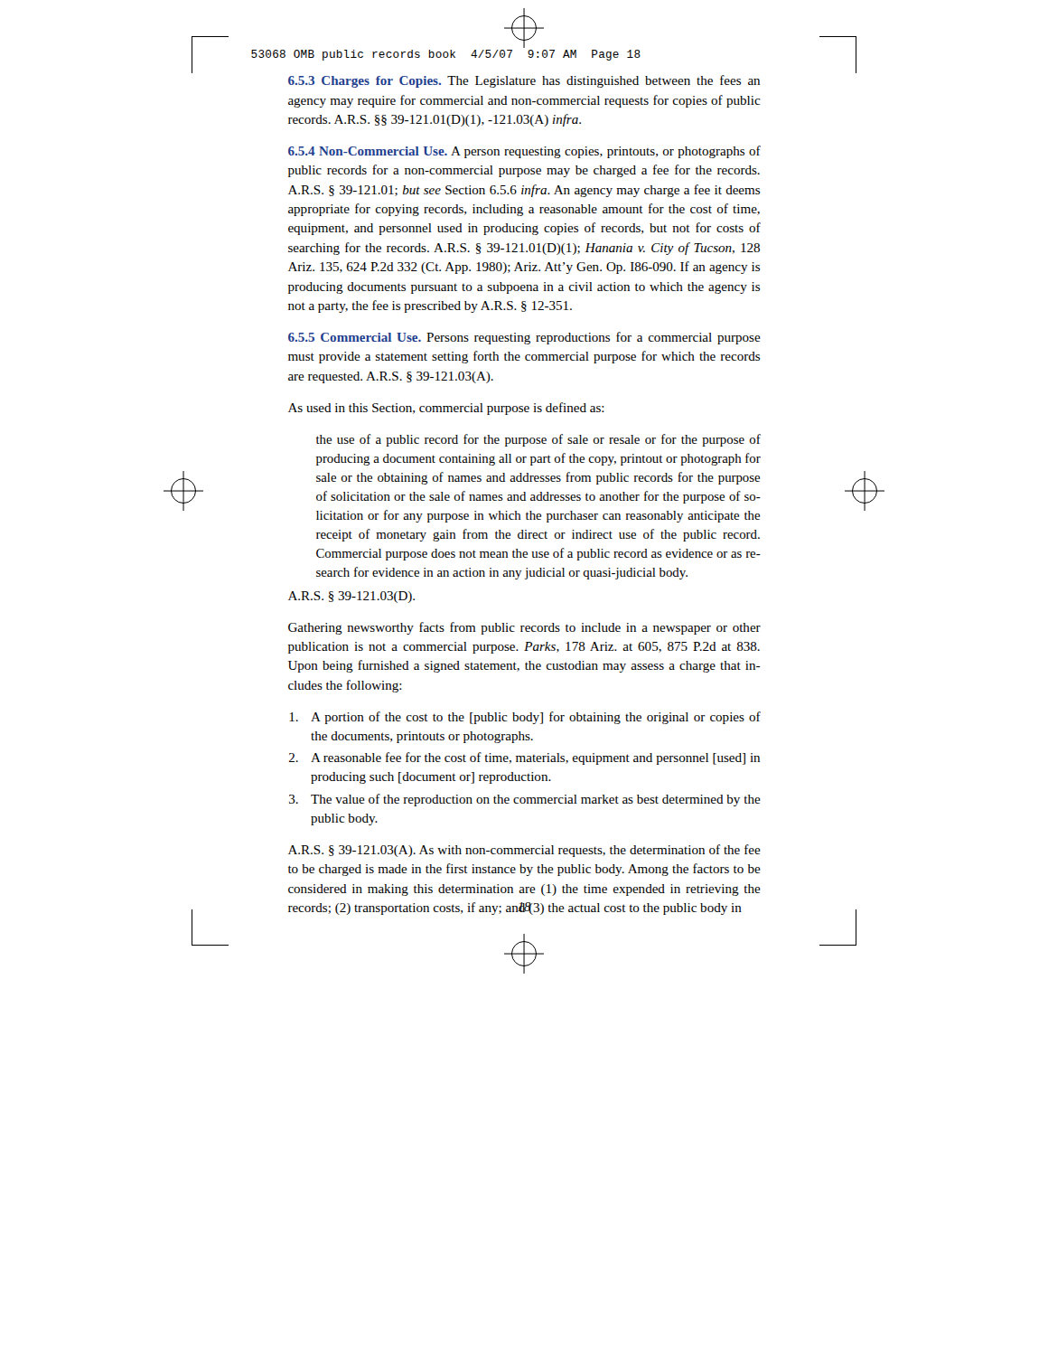53068 OMB public records book 4/5/07 9:07 AM Page 18
6.5.3 Charges for Copies. The Legislature has distinguished between the fees an agency may require for commercial and non-commercial requests for copies of public records. A.R.S. §§ 39-121.01(D)(1), -121.03(A) infra.
6.5.4 Non-Commercial Use. A person requesting copies, printouts, or photographs of public records for a non-commercial purpose may be charged a fee for the records. A.R.S. § 39-121.01; but see Section 6.5.6 infra. An agency may charge a fee it deems appropriate for copying records, including a reasonable amount for the cost of time, equipment, and personnel used in producing copies of records, but not for costs of searching for the records. A.R.S. § 39-121.01(D)(1); Hanania v. City of Tucson, 128 Ariz. 135, 624 P.2d 332 (Ct. App. 1980); Ariz. Att’y Gen. Op. I86-090. If an agency is producing documents pursuant to a subpoena in a civil action to which the agency is not a party, the fee is prescribed by A.R.S. § 12-351.
6.5.5 Commercial Use. Persons requesting reproductions for a commercial purpose must provide a statement setting forth the commercial purpose for which the records are requested. A.R.S. § 39-121.03(A).
As used in this Section, commercial purpose is defined as:
the use of a public record for the purpose of sale or resale or for the purpose of producing a document containing all or part of the copy, printout or photograph for sale or the obtaining of names and addresses from public records for the purpose of solicitation or the sale of names and addresses to another for the purpose of solicitation or for any purpose in which the purchaser can reasonably anticipate the receipt of monetary gain from the direct or indirect use of the public record. Commercial purpose does not mean the use of a public record as evidence or as research for evidence in an action in any judicial or quasi-judicial body.
A.R.S. § 39-121.03(D).
Gathering newsworthy facts from public records to include in a newspaper or other publication is not a commercial purpose. Parks, 178 Ariz. at 605, 875 P.2d at 838. Upon being furnished a signed statement, the custodian may assess a charge that includes the following:
A portion of the cost to the [public body] for obtaining the original or copies of the documents, printouts or photographs.
A reasonable fee for the cost of time, materials, equipment and personnel [used] in producing such [document or] reproduction.
The value of the reproduction on the commercial market as best determined by the public body.
A.R.S. § 39-121.03(A). As with non-commercial requests, the determination of the fee to be charged is made in the first instance by the public body. Among the factors to be considered in making this determination are (1) the time expended in retrieving the records; (2) transportation costs, if any; and (3) the actual cost to the public body in
18